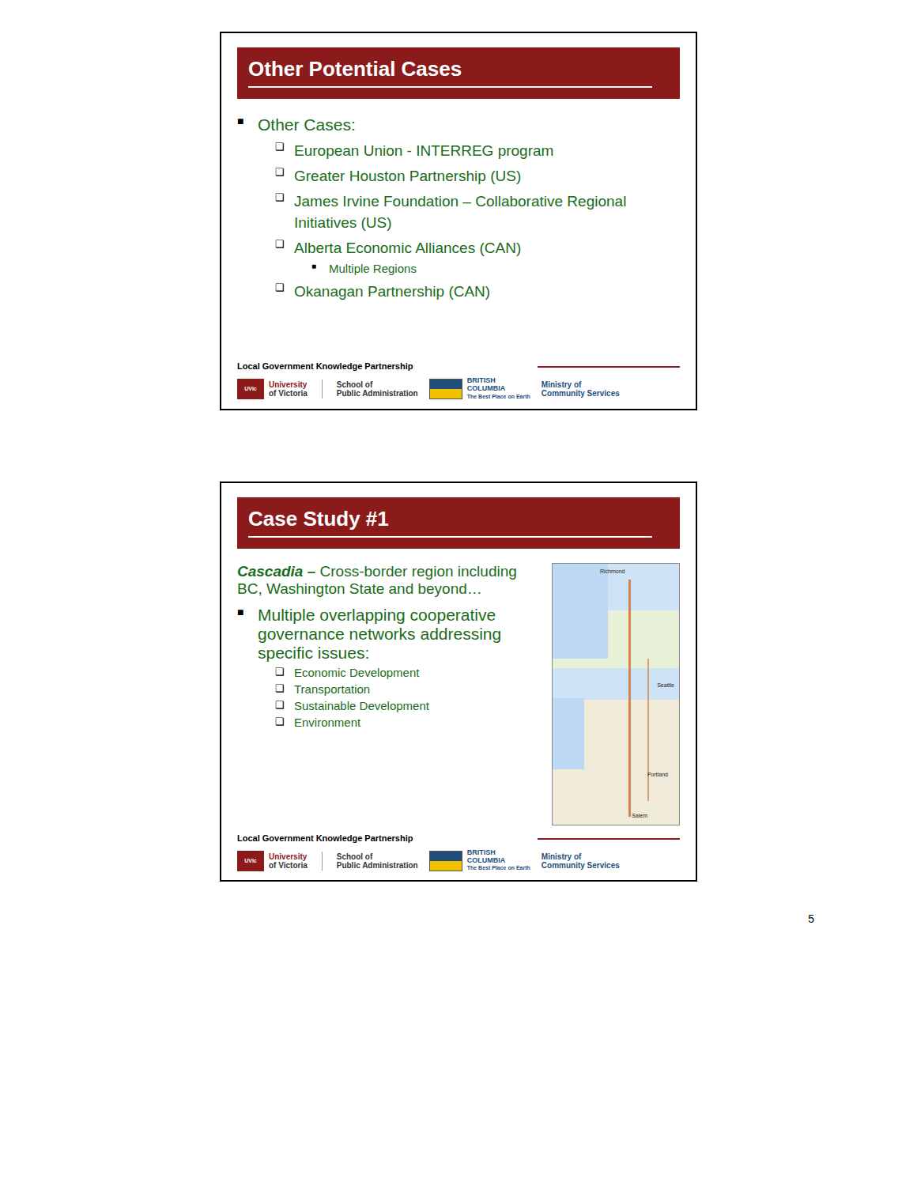Other Potential Cases
Other Cases:
European Union - INTERREG program
Greater Houston Partnership (US)
James Irvine Foundation – Collaborative Regional Initiatives (US)
Alberta Economic Alliances (CAN)
Multiple Regions
Okanagan Partnership (CAN)
Local Government Knowledge Partnership
UVic
University
of Victoria
School of
Public Administration
BRITISH
COLUMBIA
The Best Place on Earth
Ministry of
Community Services
Case Study #1
Cascadia – Cross-border region including BC, Washington State and beyond…
Multiple overlapping cooperative governance networks addressing specific issues:
Economic Development
Transportation
Sustainable Development
Environment
Richmond Seattle Portland Salem
Local Government Knowledge Partnership
UVic
University
of Victoria
School of
Public Administration
BRITISH
COLUMBIA
The Best Place on Earth
Ministry of
Community Services
5